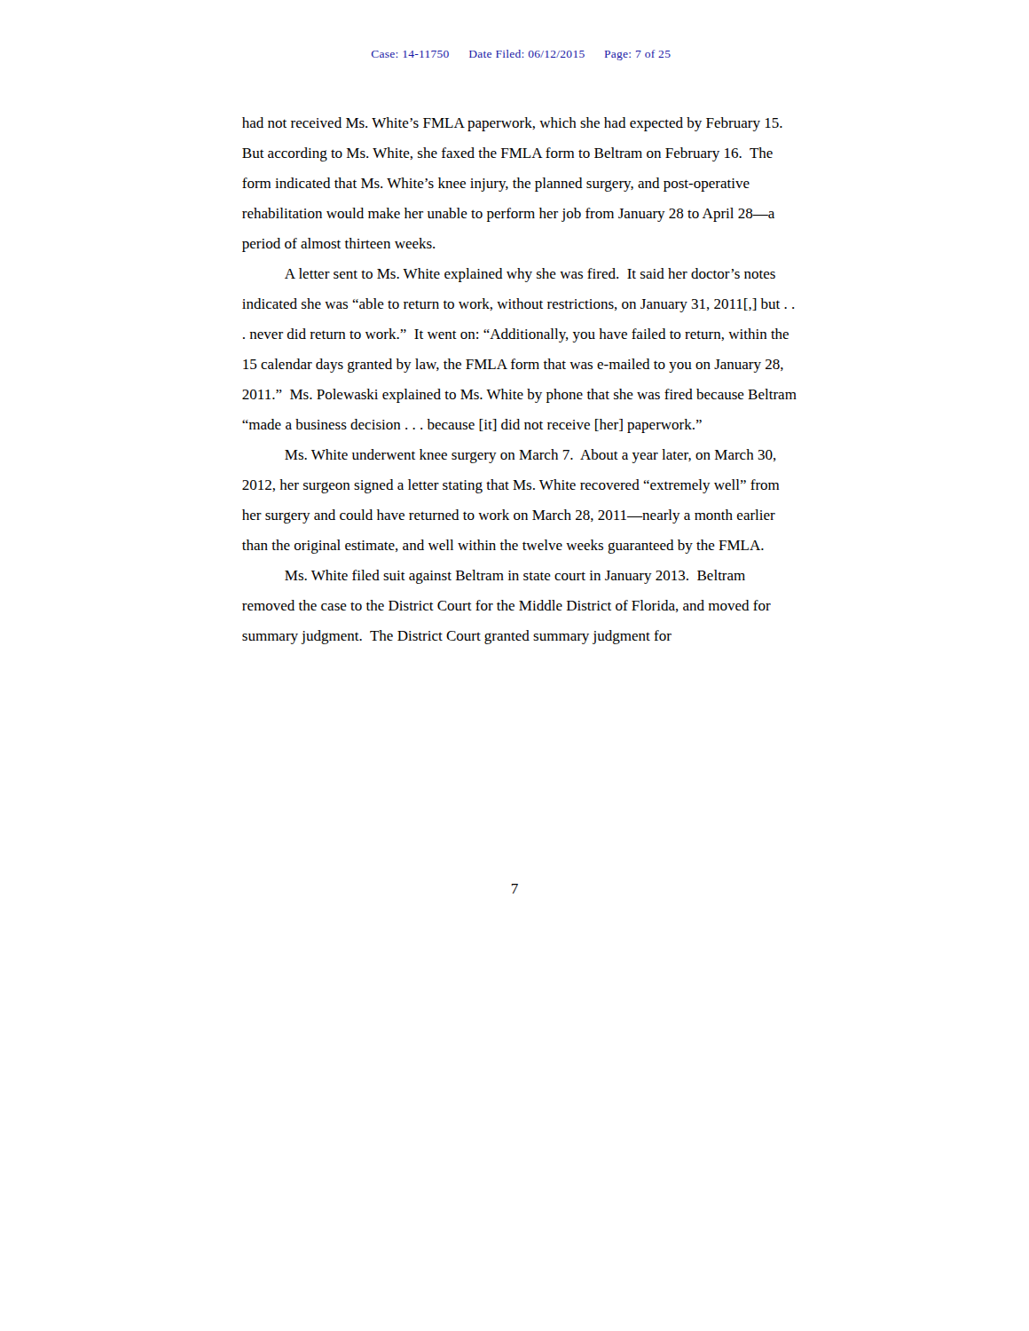Case: 14-11750 Date Filed: 06/12/2015 Page: 7 of 25
had not received Ms. White’s FMLA paperwork, which she had expected by February 15. But according to Ms. White, she faxed the FMLA form to Beltram on February 16. The form indicated that Ms. White’s knee injury, the planned surgery, and post-operative rehabilitation would make her unable to perform her job from January 28 to April 28—a period of almost thirteen weeks.
A letter sent to Ms. White explained why she was fired. It said her doctor’s notes indicated she was “able to return to work, without restrictions, on January 31, 2011[,] but . . . never did return to work.” It went on: “Additionally, you have failed to return, within the 15 calendar days granted by law, the FMLA form that was e-mailed to you on January 28, 2011.” Ms. Polewaski explained to Ms. White by phone that she was fired because Beltram “made a business decision . . . because [it] did not receive [her] paperwork.”
Ms. White underwent knee surgery on March 7. About a year later, on March 30, 2012, her surgeon signed a letter stating that Ms. White recovered “extremely well” from her surgery and could have returned to work on March 28, 2011—nearly a month earlier than the original estimate, and well within the twelve weeks guaranteed by the FMLA.
Ms. White filed suit against Beltram in state court in January 2013. Beltram removed the case to the District Court for the Middle District of Florida, and moved for summary judgment. The District Court granted summary judgment for
7